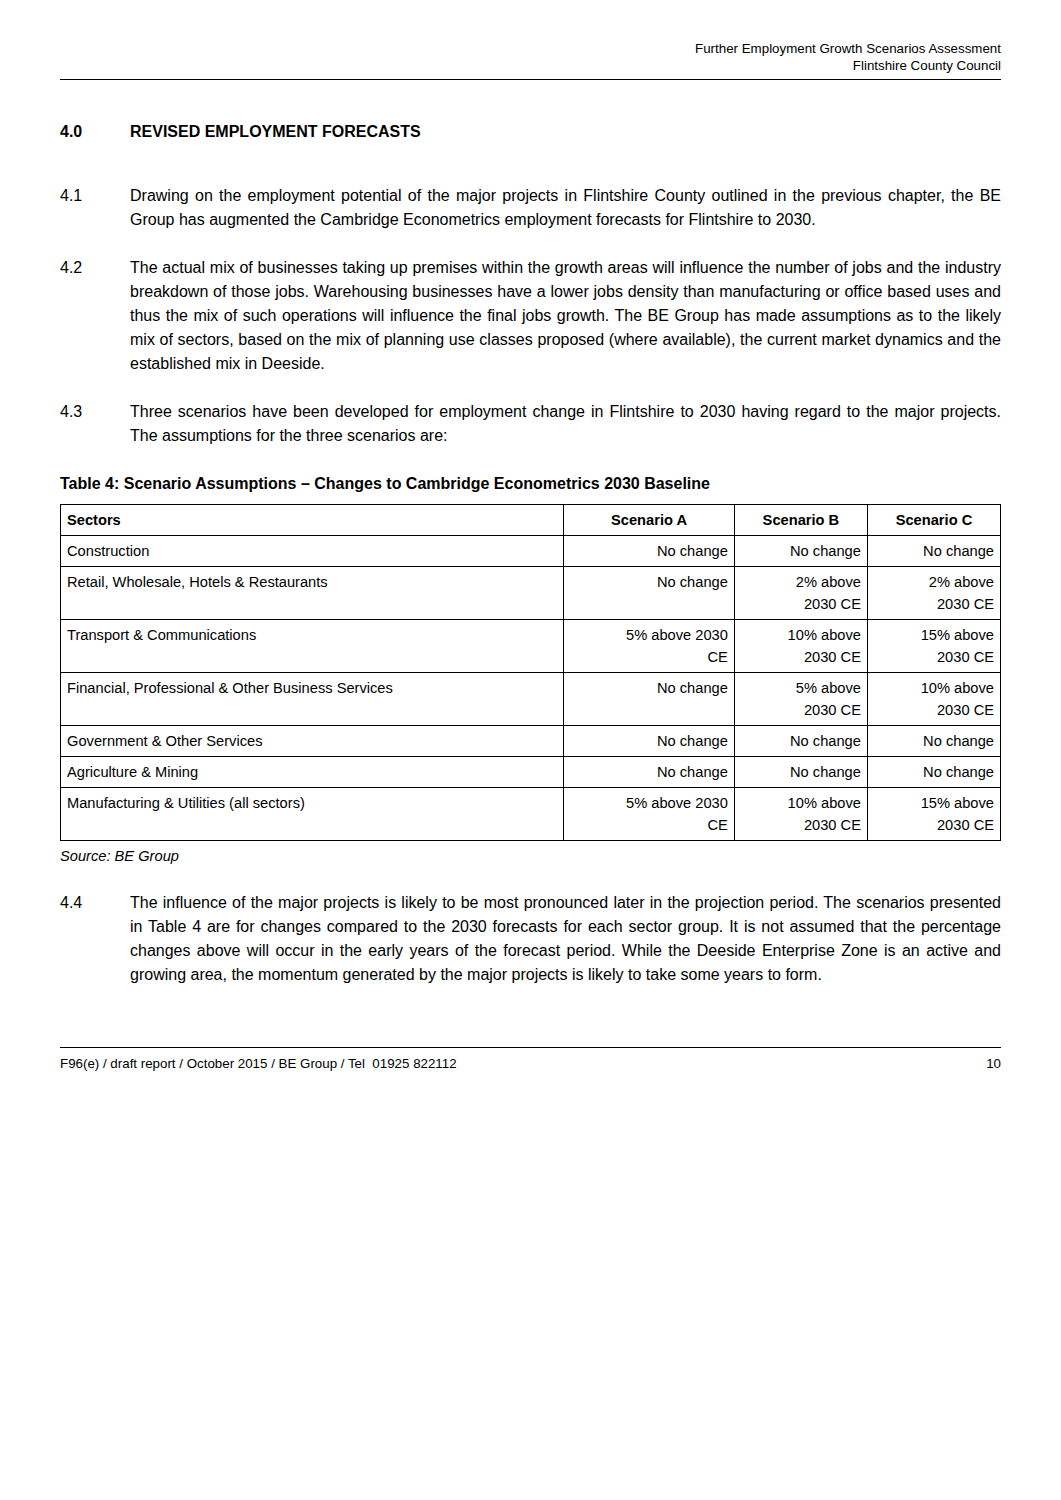Further Employment Growth Scenarios Assessment
Flintshire County Council
4.0 REVISED EMPLOYMENT FORECASTS
4.1
Drawing on the employment potential of the major projects in Flintshire County outlined in the previous chapter, the BE Group has augmented the Cambridge Econometrics employment forecasts for Flintshire to 2030.
4.2
The actual mix of businesses taking up premises within the growth areas will influence the number of jobs and the industry breakdown of those jobs. Warehousing businesses have a lower jobs density than manufacturing or office based uses and thus the mix of such operations will influence the final jobs growth. The BE Group has made assumptions as to the likely mix of sectors, based on the mix of planning use classes proposed (where available), the current market dynamics and the established mix in Deeside.
4.3
Three scenarios have been developed for employment change in Flintshire to 2030 having regard to the major projects. The assumptions for the three scenarios are:
Table 4: Scenario Assumptions – Changes to Cambridge Econometrics 2030 Baseline
| Sectors | Scenario A | Scenario B | Scenario C |
| --- | --- | --- | --- |
| Construction | No change | No change | No change |
| Retail, Wholesale, Hotels & Restaurants | No change | 2% above 2030 CE | 2% above 2030 CE |
| Transport & Communications | 5% above 2030 CE | 10% above 2030 CE | 15% above 2030 CE |
| Financial, Professional & Other Business Services | No change | 5% above 2030 CE | 10% above 2030 CE |
| Government & Other Services | No change | No change | No change |
| Agriculture & Mining | No change | No change | No change |
| Manufacturing & Utilities (all sectors) | 5% above 2030 CE | 10% above 2030 CE | 15% above 2030 CE |
Source: BE Group
4.4
The influence of the major projects is likely to be most pronounced later in the projection period. The scenarios presented in Table 4 are for changes compared to the 2030 forecasts for each sector group. It is not assumed that the percentage changes above will occur in the early years of the forecast period. While the Deeside Enterprise Zone is an active and growing area, the momentum generated by the major projects is likely to take some years to form.
F96(e) / draft report / October 2015 / BE Group / Tel 01925 822112 10